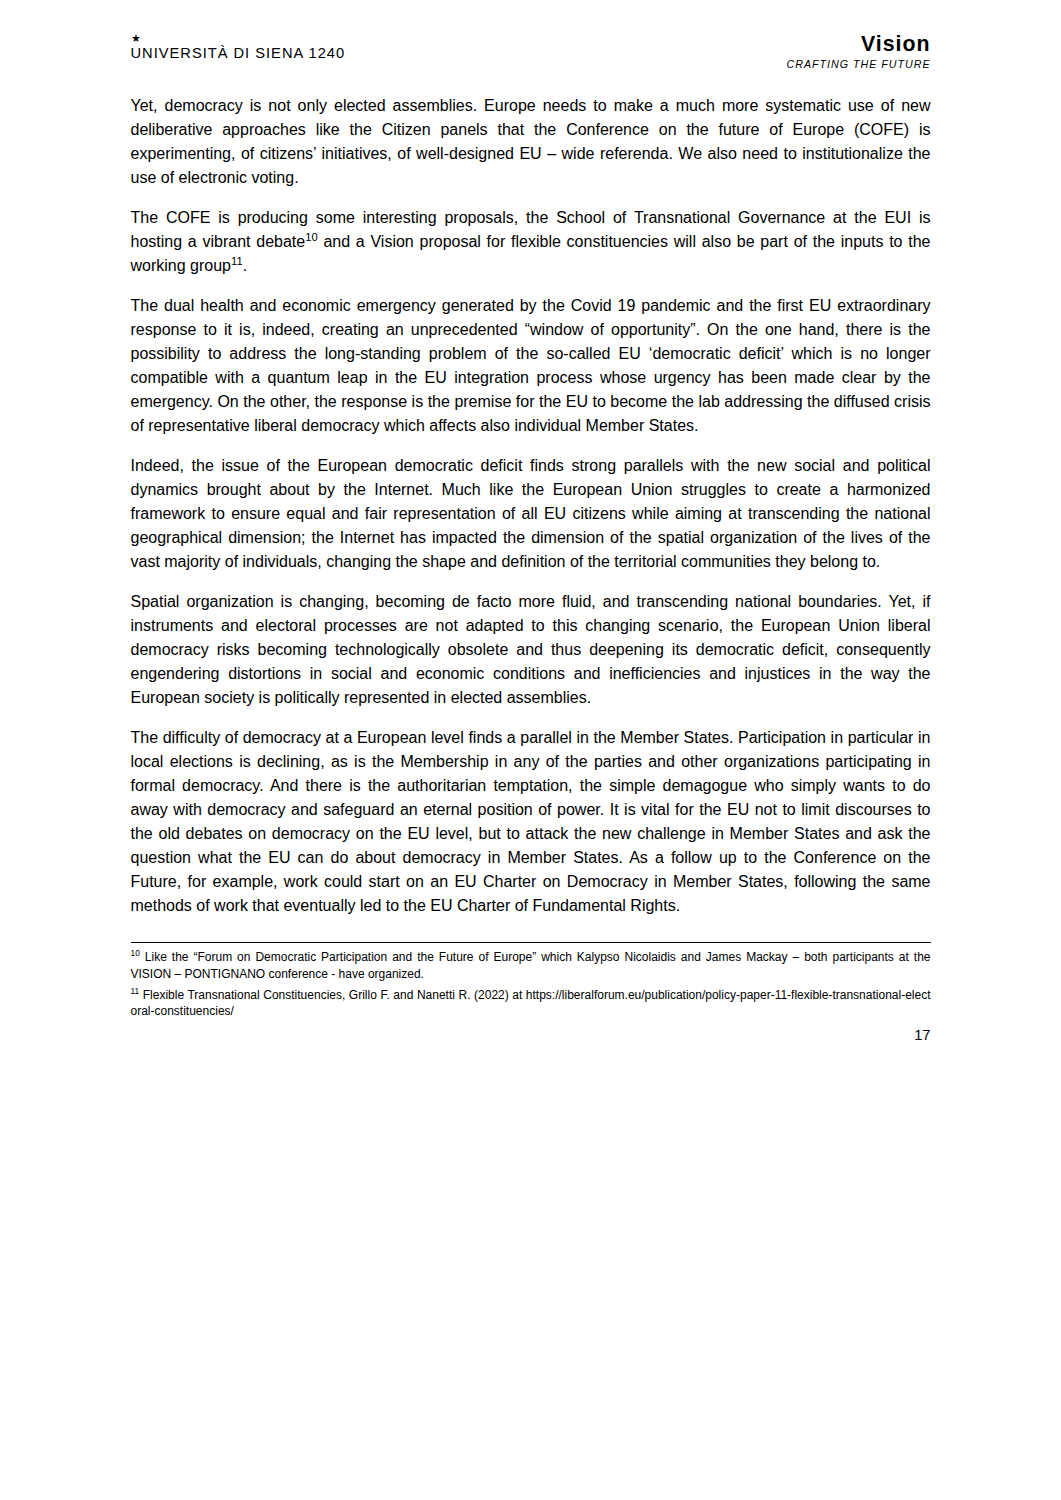★
UNIVERSITÀ DI SIENA 1240
Vision
CRAFTING THE FUTURE
Yet, democracy is not only elected assemblies. Europe needs to make a much more systematic use of new deliberative approaches like the Citizen panels that the Conference on the future of Europe (COFE) is experimenting, of citizens’ initiatives, of well-designed EU – wide referenda. We also need to institutionalize the use of electronic voting.
The COFE is producing some interesting proposals, the School of Transnational Governance at the EUI is hosting a vibrant debate10 and a Vision proposal for flexible constituencies will also be part of the inputs to the working group11.
The dual health and economic emergency generated by the Covid 19 pandemic and the first EU extraordinary response to it is, indeed, creating an unprecedented “window of opportunity”. On the one hand, there is the possibility to address the long-standing problem of the so-called EU ‘democratic deficit’ which is no longer compatible with a quantum leap in the EU integration process whose urgency has been made clear by the emergency. On the other, the response is the premise for the EU to become the lab addressing the diffused crisis of representative liberal democracy which affects also individual Member States.
Indeed, the issue of the European democratic deficit finds strong parallels with the new social and political dynamics brought about by the Internet. Much like the European Union struggles to create a harmonized framework to ensure equal and fair representation of all EU citizens while aiming at transcending the national geographical dimension; the Internet has impacted the dimension of the spatial organization of the lives of the vast majority of individuals, changing the shape and definition of the territorial communities they belong to.
Spatial organization is changing, becoming de facto more fluid, and transcending national boundaries. Yet, if instruments and electoral processes are not adapted to this changing scenario, the European Union liberal democracy risks becoming technologically obsolete and thus deepening its democratic deficit, consequently engendering distortions in social and economic conditions and inefficiencies and injustices in the way the European society is politically represented in elected assemblies.
The difficulty of democracy at a European level finds a parallel in the Member States. Participation in particular in local elections is declining, as is the Membership in any of the parties and other organizations participating in formal democracy. And there is the authoritarian temptation, the simple demagogue who simply wants to do away with democracy and safeguard an eternal position of power. It is vital for the EU not to limit discourses to the old debates on democracy on the EU level, but to attack the new challenge in Member States and ask the question what the EU can do about democracy in Member States. As a follow up to the Conference on the Future, for example, work could start on an EU Charter on Democracy in Member States, following the same methods of work that eventually led to the EU Charter of Fundamental Rights.
10 Like the “Forum on Democratic Participation and the Future of Europe” which Kalypso Nicolaidis and James Mackay – both participants at the VISION – PONTIGNANO conference - have organized.
11 Flexible Transnational Constituencies, Grillo F. and Nanetti R. (2022) at https://liberalforum.eu/publication/policy-paper-11-flexible-transnational-electoral-constituencies/
17